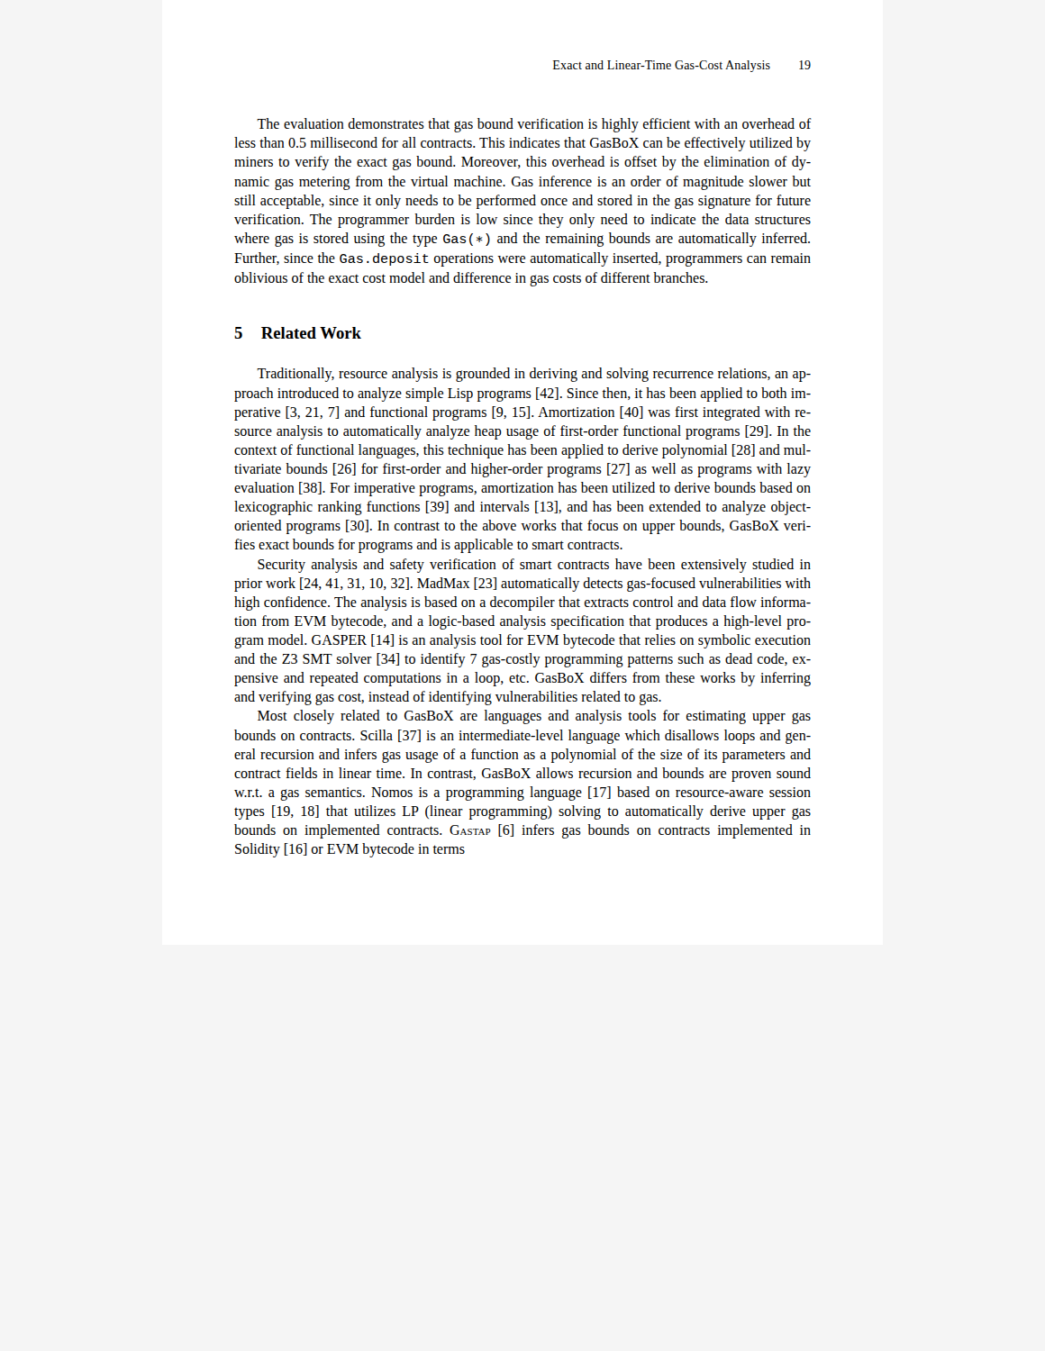Exact and Linear-Time Gas-Cost Analysis 19
The evaluation demonstrates that gas bound verification is highly efficient with an overhead of less than 0.5 millisecond for all contracts. This indicates that GasBoX can be effectively utilized by miners to verify the exact gas bound. Moreover, this overhead is offset by the elimination of dynamic gas metering from the virtual machine. Gas inference is an order of magnitude slower but still acceptable, since it only needs to be performed once and stored in the gas signature for future verification. The programmer burden is low since they only need to indicate the data structures where gas is stored using the type Gas(∗) and the remaining bounds are automatically inferred. Further, since the Gas.deposit operations were automatically inserted, programmers can remain oblivious of the exact cost model and difference in gas costs of different branches.
5 Related Work
Traditionally, resource analysis is grounded in deriving and solving recurrence relations, an approach introduced to analyze simple Lisp programs [42]. Since then, it has been applied to both imperative [3, 21, 7] and functional programs [9, 15]. Amortization [40] was first integrated with resource analysis to automatically analyze heap usage of first-order functional programs [29]. In the context of functional languages, this technique has been applied to derive polynomial [28] and multivariate bounds [26] for first-order and higher-order programs [27] as well as programs with lazy evaluation [38]. For imperative programs, amortization has been utilized to derive bounds based on lexicographic ranking functions [39] and intervals [13], and has been extended to analyze object-oriented programs [30]. In contrast to the above works that focus on upper bounds, GasBoX verifies exact bounds for programs and is applicable to smart contracts.
Security analysis and safety verification of smart contracts have been extensively studied in prior work [24, 41, 31, 10, 32]. MadMax [23] automatically detects gas-focused vulnerabilities with high confidence. The analysis is based on a decompiler that extracts control and data flow information from EVM bytecode, and a logic-based analysis specification that produces a high-level program model. GASPER [14] is an analysis tool for EVM bytecode that relies on symbolic execution and the Z3 SMT solver [34] to identify 7 gas-costly programming patterns such as dead code, expensive and repeated computations in a loop, etc. GasBoX differs from these works by inferring and verifying gas cost, instead of identifying vulnerabilities related to gas.
Most closely related to GasBoX are languages and analysis tools for estimating upper gas bounds on contracts. Scilla [37] is an intermediate-level language which disallows loops and general recursion and infers gas usage of a function as a polynomial of the size of its parameters and contract fields in linear time. In contrast, GasBoX allows recursion and bounds are proven sound w.r.t. a gas semantics. Nomos is a programming language [17] based on resource-aware session types [19, 18] that utilizes LP (linear programming) solving to automatically derive upper gas bounds on implemented contracts. Gastap [6] infers gas bounds on contracts implemented in Solidity [16] or EVM bytecode in terms